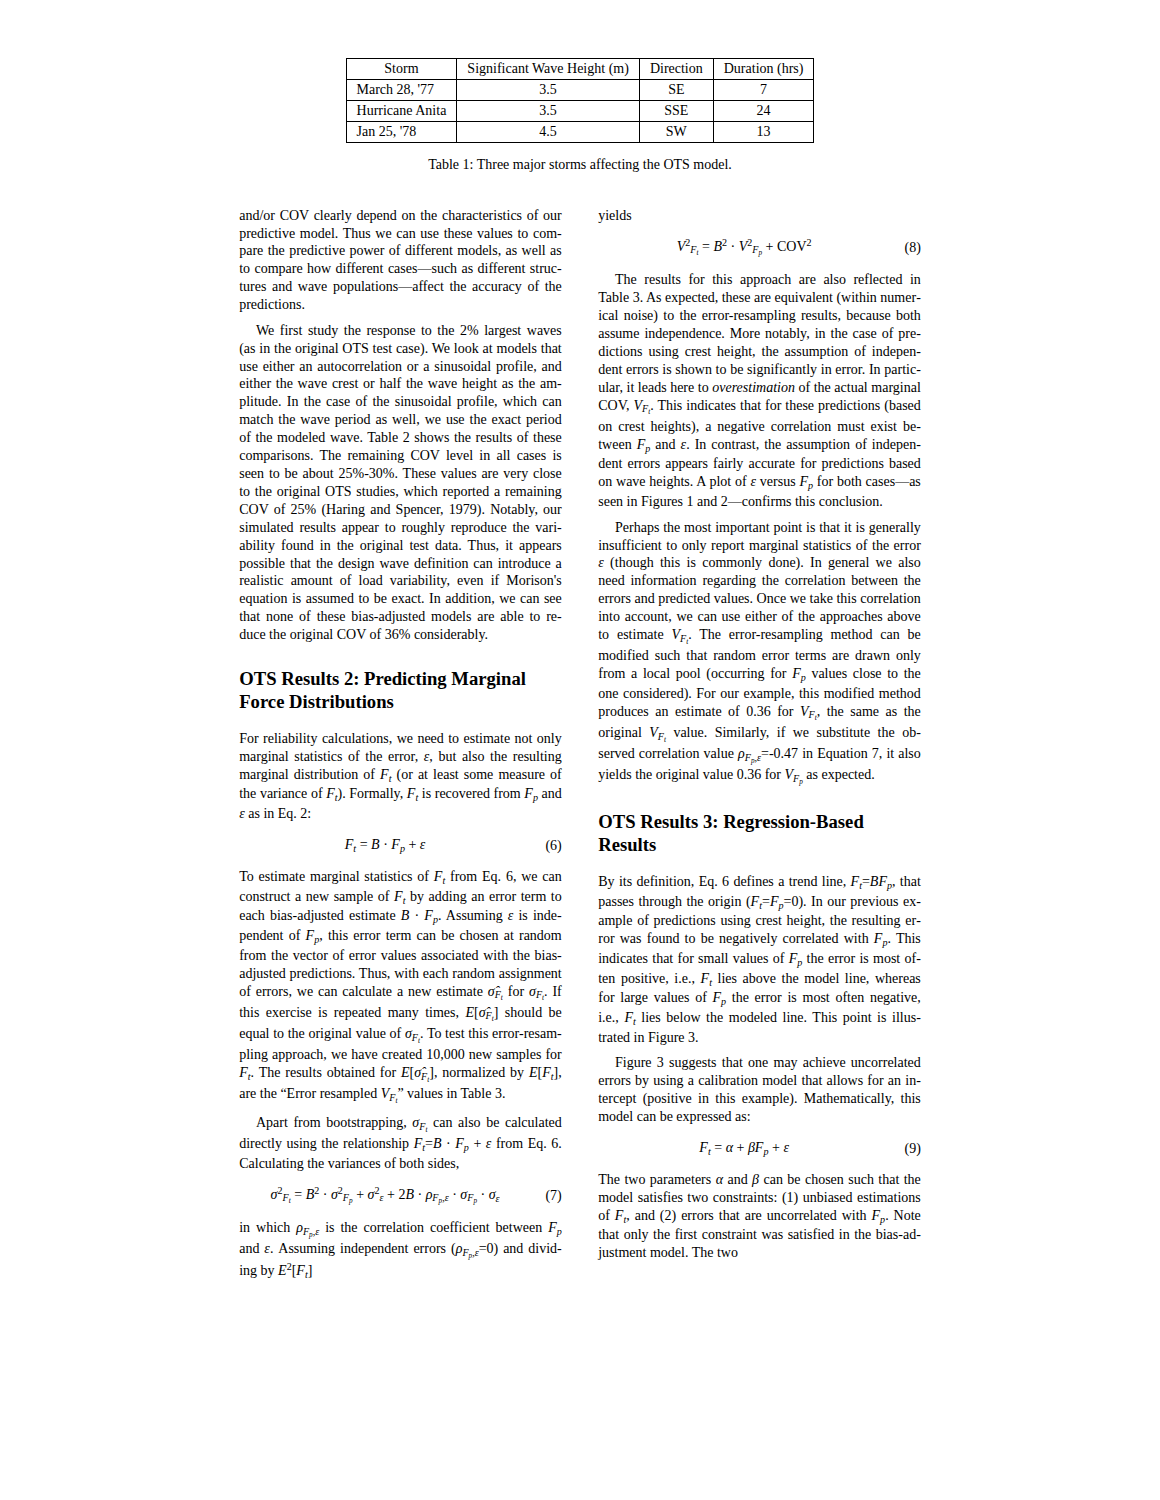| Storm | Significant Wave Height (m) | Direction | Duration (hrs) |
| --- | --- | --- | --- |
| March 28, '77 | 3.5 | SE | 7 |
| Hurricane Anita | 3.5 | SSE | 24 |
| Jan 25, '78 | 4.5 | SW | 13 |
Table 1: Three major storms affecting the OTS model.
and/or COV clearly depend on the characteristics of our predictive model. Thus we can use these values to compare the predictive power of different models, as well as to compare how different cases—such as different structures and wave populations—affect the accuracy of the predictions.
We first study the response to the 2% largest waves (as in the original OTS test case). We look at models that use either an autocorrelation or a sinusoidal profile, and either the wave crest or half the wave height as the amplitude. In the case of the sinusoidal profile, which can match the wave period as well, we use the exact period of the modeled wave. Table 2 shows the results of these comparisons. The remaining COV level in all cases is seen to be about 25%-30%. These values are very close to the original OTS studies, which reported a remaining COV of 25% (Haring and Spencer, 1979). Notably, our simulated results appear to roughly reproduce the variability found in the original test data. Thus, it appears possible that the design wave definition can introduce a realistic amount of load variability, even if Morison's equation is assumed to be exact. In addition, we can see that none of these bias-adjusted models are able to reduce the original COV of 36% considerably.
OTS Results 2: Predicting Marginal Force Distributions
For reliability calculations, we need to estimate not only marginal statistics of the error, ε, but also the resulting marginal distribution of Ft (or at least some measure of the variance of Ft). Formally, Ft is recovered from Fp and ε as in Eq. 2:
Ft = B · Fp + ε
(6)
To estimate marginal statistics of Ft from Eq. 6, we can construct a new sample of Ft by adding an error term to each bias-adjusted estimate B · Fp. Assuming ε is independent of Fp, this error term can be chosen at random from the vector of error values associated with the bias-adjusted predictions. Thus, with each random assignment of errors, we can calculate a new estimate σ̂Ft for σFt. If this exercise is repeated many times, E[σ̂Ft] should be equal to the original value of σFt. To test this error-resampling approach, we have created 10,000 new samples for Ft. The results obtained for E[σ̂Ft], normalized by E[Ft], are the “Error resampled VFt” values in Table 3.
Apart from bootstrapping, σFt can also be calculated directly using the relationship Ft=B · Fp + ε from Eq. 6. Calculating the variances of both sides,
σ2Ft = B2 · σ2Fp + σ2ε + 2B · ρFp,ε · σFp · σε
(7)
in which ρFp,ε is the correlation coefficient between Fp and ε. Assuming independent errors (ρFp,ε=0) and dividing by E2[Ft]
yields
V2Ft = B2 · V2Fp + COV2
(8)
The results for this approach are also reflected in Table 3. As expected, these are equivalent (within numerical noise) to the error-resampling results, because both assume independence. More notably, in the case of predictions using crest height, the assumption of independent errors is shown to be significantly in error. In particular, it leads here to overestimation of the actual marginal COV, VFt. This indicates that for these predictions (based on crest heights), a negative correlation must exist between Fp and ε. In contrast, the assumption of independent errors appears fairly accurate for predictions based on wave heights. A plot of ε versus Fp for both cases—as seen in Figures 1 and 2—confirms this conclusion.
Perhaps the most important point is that it is generally insufficient to only report marginal statistics of the error ε (though this is commonly done). In general we also need information regarding the correlation between the errors and predicted values. Once we take this correlation into account, we can use either of the approaches above to estimate VFt. The error-resampling method can be modified such that random error terms are drawn only from a local pool (occurring for Fp values close to the one considered). For our example, this modified method produces an estimate of 0.36 for VFt, the same as the original VFt value. Similarly, if we substitute the observed correlation value ρFp,ε=-0.47 in Equation 7, it also yields the original value 0.36 for VFp as expected.
OTS Results 3: Regression-Based Results
By its definition, Eq. 6 defines a trend line, Ft=BFp, that passes through the origin (Ft=Fp=0). In our previous example of predictions using crest height, the resulting error was found to be negatively correlated with Fp. This indicates that for small values of Fp the error is most often positive, i.e., Ft lies above the model line, whereas for large values of Fp the error is most often negative, i.e., Ft lies below the modeled line. This point is illustrated in Figure 3.
Figure 3 suggests that one may achieve uncorrelated errors by using a calibration model that allows for an intercept (positive in this example). Mathematically, this model can be expressed as:
Ft = α + βFp + ε
(9)
The two parameters α and β can be chosen such that the model satisfies two constraints: (1) unbiased estimations of Ft, and (2) errors that are uncorrelated with Fp. Note that only the first constraint was satisfied in the bias-adjustment model. The two